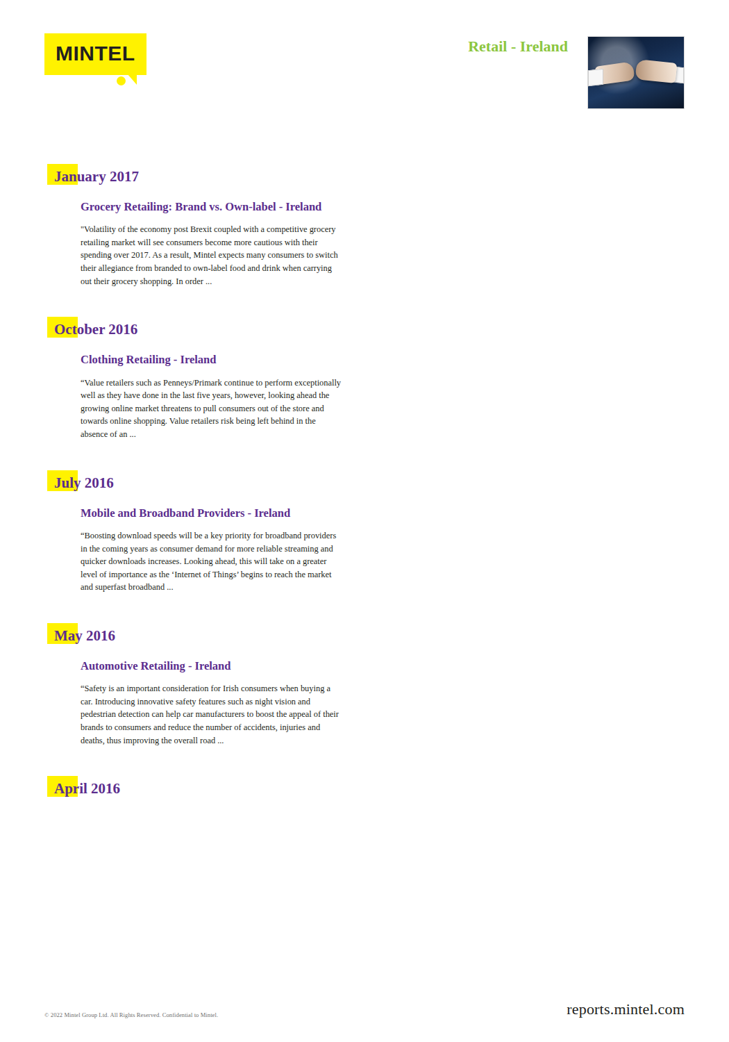MINTEL
Retail - Ireland
January 2017
Grocery Retailing: Brand vs. Own-label - Ireland
"Volatility of the economy post Brexit coupled with a competitive grocery retailing market will see consumers become more cautious with their spending over 2017. As a result, Mintel expects many consumers to switch their allegiance from branded to own-label food and drink when carrying out their grocery shopping. In order ...
October 2016
Clothing Retailing - Ireland
“Value retailers such as Penneys/Primark continue to perform exceptionally well as they have done in the last five years, however, looking ahead the growing online market threatens to pull consumers out of the store and towards online shopping. Value retailers risk being left behind in the absence of an ...
July 2016
Mobile and Broadband Providers - Ireland
“Boosting download speeds will be a key priority for broadband providers in the coming years as consumer demand for more reliable streaming and quicker downloads increases. Looking ahead, this will take on a greater level of importance as the ‘Internet of Things’ begins to reach the market and superfast broadband ...
May 2016
Automotive Retailing - Ireland
“Safety is an important consideration for Irish consumers when buying a car. Introducing innovative safety features such as night vision and pedestrian detection can help car manufacturers to boost the appeal of their brands to consumers and reduce the number of accidents, injuries and deaths, thus improving the overall road ...
April 2016
© 2022 Mintel Group Ltd. All Rights Reserved. Confidential to Mintel.
reports.mintel.com